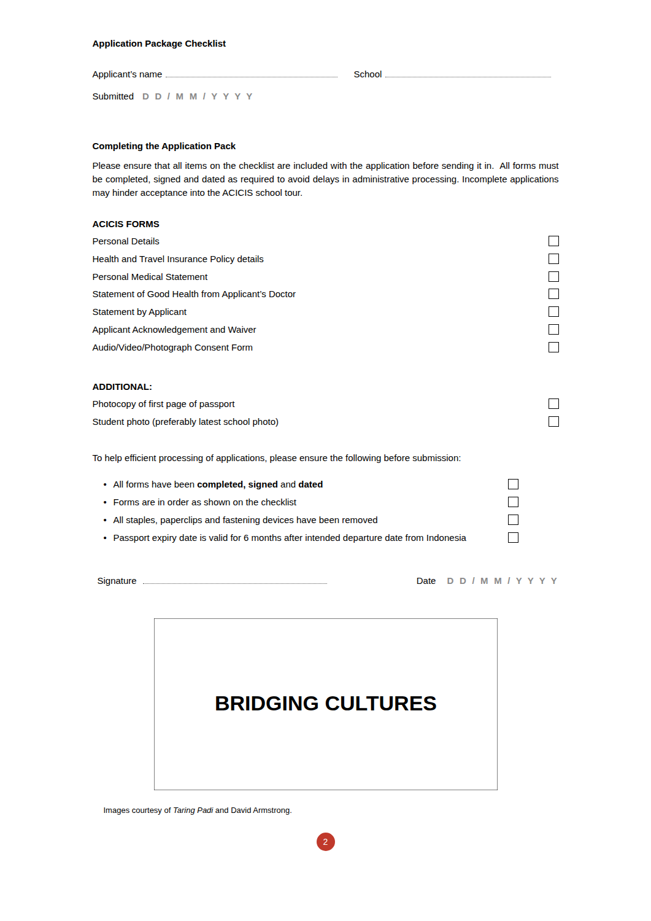Application Package Checklist
Applicant’s name School
Submitted D D / M M / Y Y Y Y
Completing the Application Pack
Please ensure that all items on the checklist are included with the application before sending it in. All forms must be completed, signed and dated as required to avoid delays in administrative processing. Incomplete applications may hinder acceptance into the ACICIS school tour.
ACICIS FORMS
Personal Details
Health and Travel Insurance Policy details
Personal Medical Statement
Statement of Good Health from Applicant’s Doctor
Statement by Applicant
Applicant Acknowledgement and Waiver
Audio/Video/Photograph Consent Form
ADDITIONAL:
Photocopy of first page of passport
Student photo (preferably latest school photo)
To help efficient processing of applications, please ensure the following before submission:
•All forms have been completed, signed and dated
•Forms are in order as shown on the checklist
•All staples, paperclips and fastening devices have been removed
•Passport expiry date is valid for 6 months after intended departure date from Indonesia
Signature Date D D / M M / Y Y Y Y
Images courtesy of Taring Padi and David Armstrong.
2